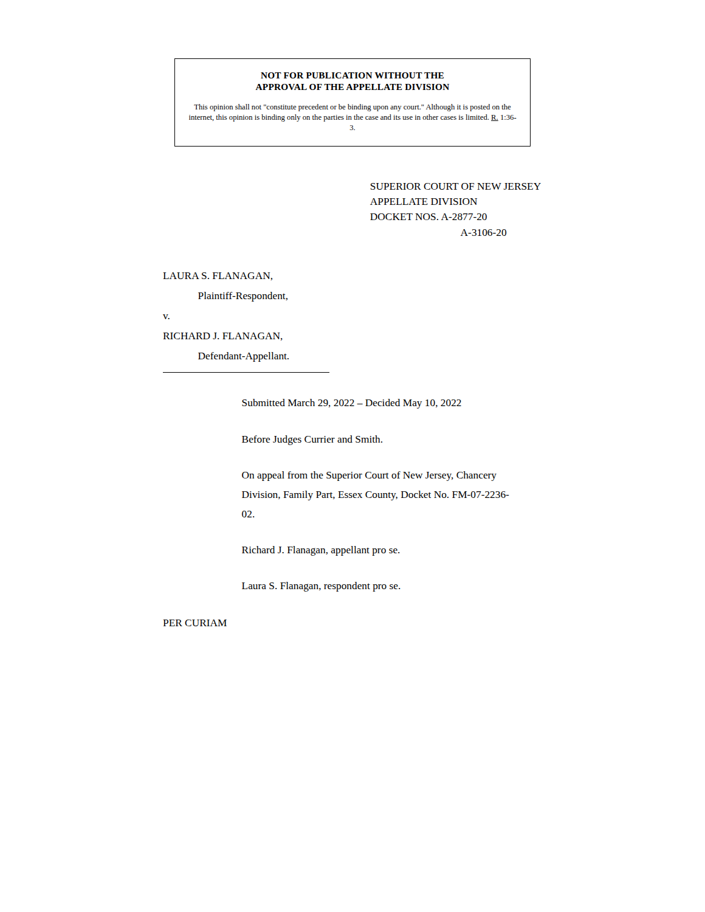NOT FOR PUBLICATION WITHOUT THE
APPROVAL OF THE APPELLATE DIVISION
This opinion shall not "constitute precedent or be binding upon any court." Although it is posted on the internet, this opinion is binding only on the parties in the case and its use in other cases is limited. R. 1:36-3.
SUPERIOR COURT OF NEW JERSEY
APPELLATE DIVISION
DOCKET NOS. A-2877-20
A-3106-20
LAURA S. FLANAGAN,
Plaintiff-Respondent,
v.
RICHARD J. FLANAGAN,
Defendant-Appellant.
Submitted March 29, 2022 – Decided May 10, 2022
Before Judges Currier and Smith.
On appeal from the Superior Court of New Jersey, Chancery Division, Family Part, Essex County, Docket No. FM-07-2236-02.
Richard J. Flanagan, appellant pro se.
Laura S. Flanagan, respondent pro se.
PER CURIAM